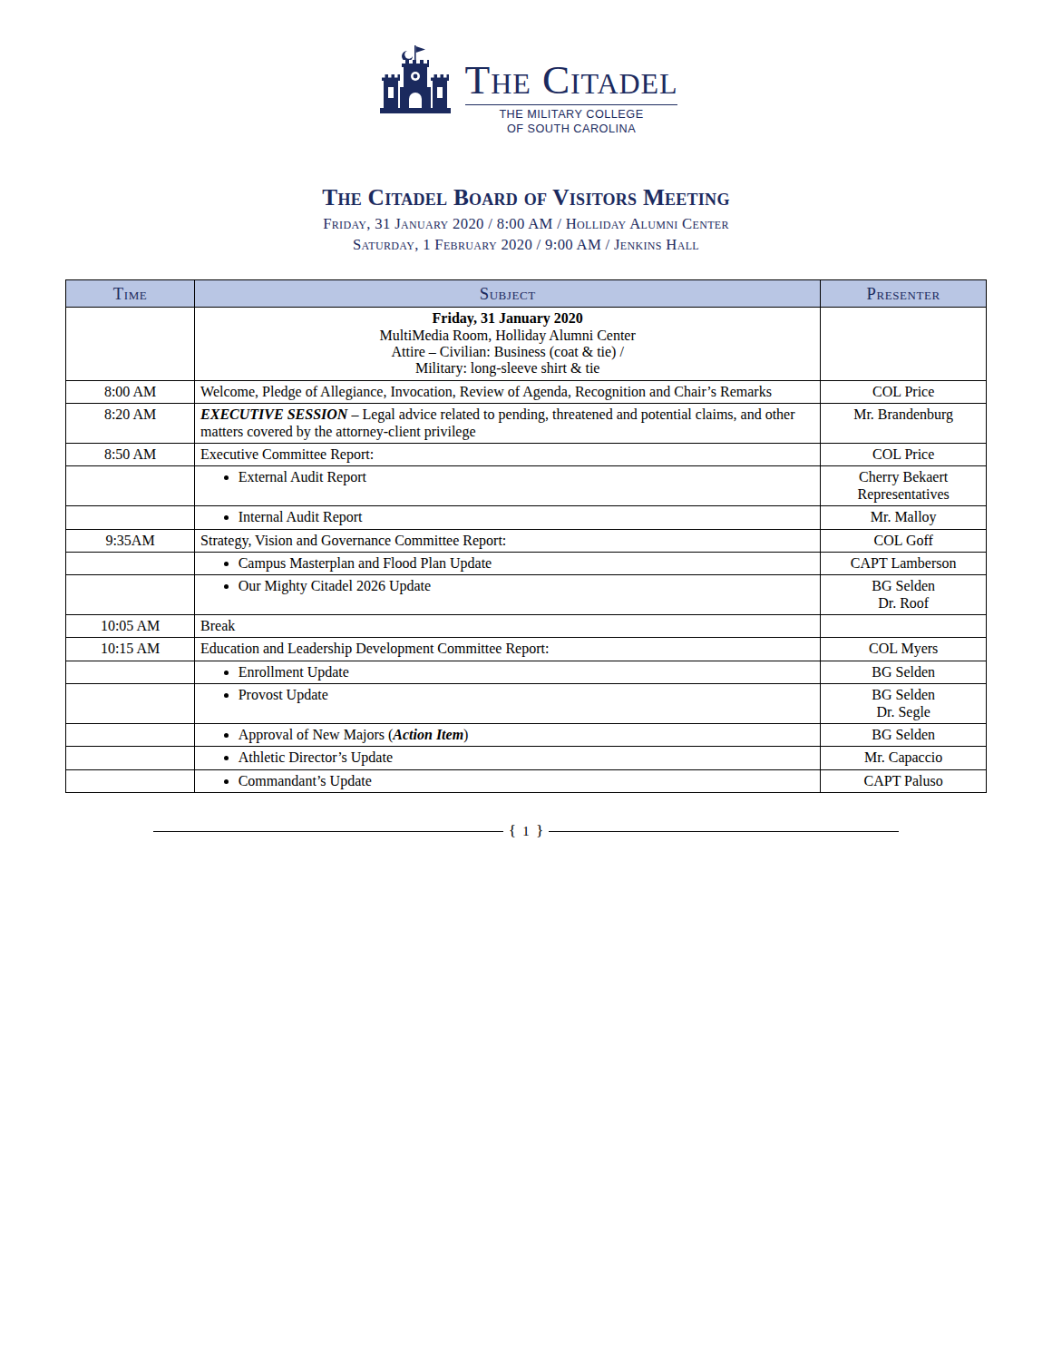The Citadel
The Military College
of South Carolina
The Citadel Board of Visitors Meeting
Friday, 31 January 2020 / 8:00 AM / Holliday Alumni Center
Saturday, 1 February 2020 / 9:00 AM / Jenkins Hall
| Time | Subject | Presenter |
| --- | --- | --- |
| | Friday, 31 January 2020 MultiMedia Room, Holliday Alumni Center Attire – Civilian: Business (coat & tie) / Military: long-sleeve shirt & tie | |
| 8:00 AM | Welcome, Pledge of Allegiance, Invocation, Review of Agenda, Recognition and Chair’s Remarks | COL Price |
| 8:20 AM | EXECUTIVE SESSION – Legal advice related to pending, threatened and potential claims, and other matters covered by the attorney-client privilege | Mr. Brandenburg |
| 8:50 AM | Executive Committee Report: | COL Price |
| | External Audit Report | Cherry Bekaert Representatives |
| | Internal Audit Report | Mr. Malloy |
| 9:35AM | Strategy, Vision and Governance Committee Report: | COL Goff |
| | Campus Masterplan and Flood Plan Update | CAPT Lamberson |
| | Our Mighty Citadel 2026 Update | BG Selden Dr. Roof |
| 10:05 AM | Break | |
| 10:15 AM | Education and Leadership Development Committee Report: | COL Myers |
| | Enrollment Update | BG Selden |
| | Provost Update | BG Selden Dr. Segle |
| | Approval of New Majors ( Action Item ) | BG Selden |
| | Athletic Director’s Update | Mr. Capaccio |
| | Commandant’s Update | CAPT Paluso |
{ 1 }